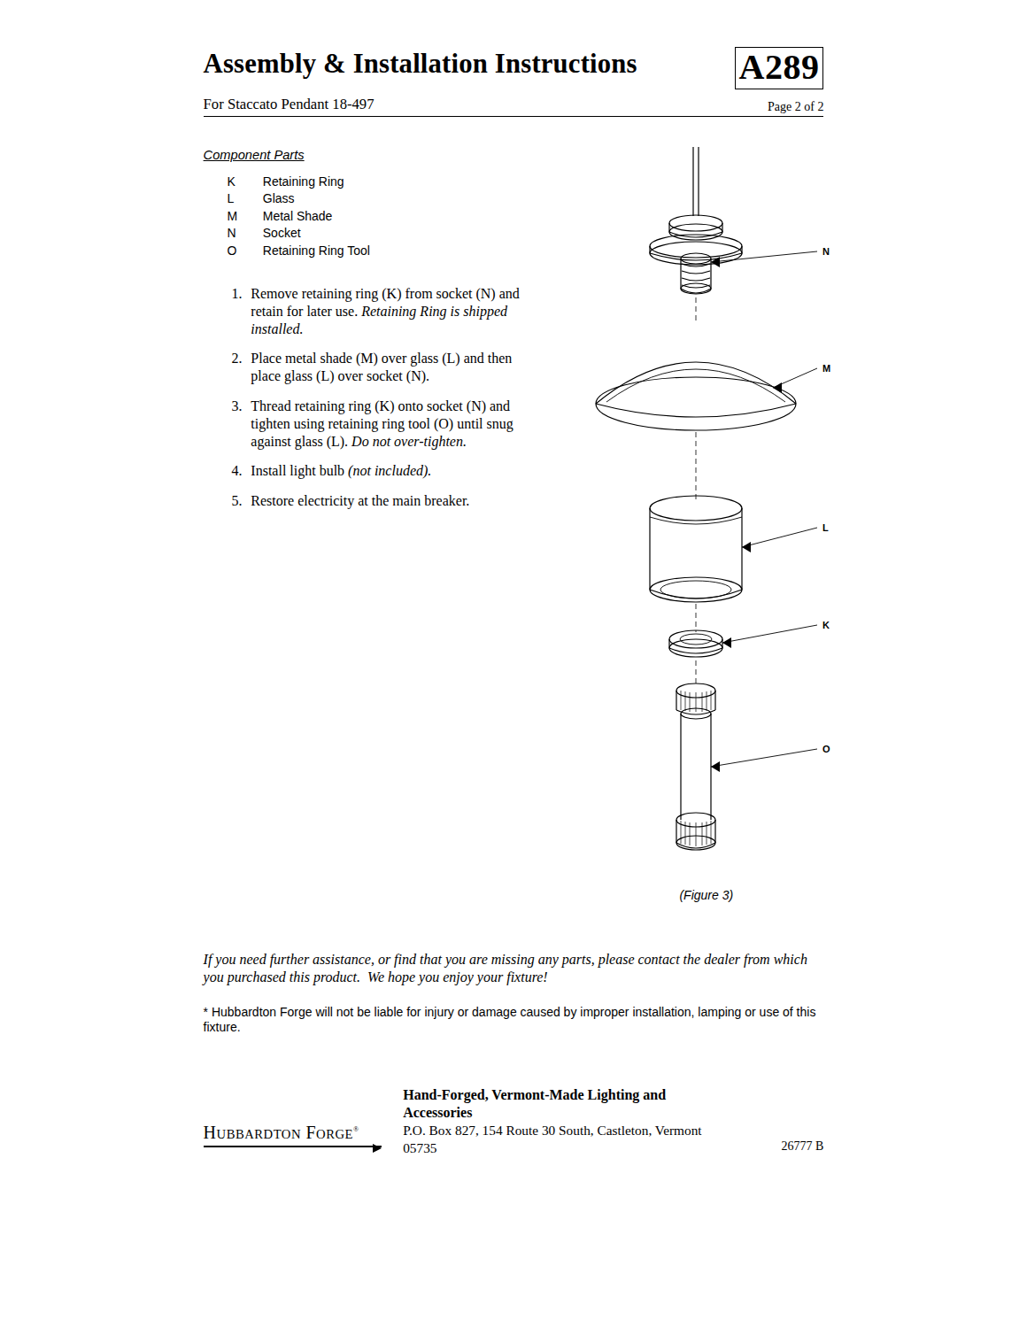A289
Assembly & Installation Instructions
For Staccato Pendant 18-497
Page 2 of 2
Component Parts
| K | Retaining Ring |
| L | Glass |
| M | Metal Shade |
| N | Socket |
| O | Retaining Ring Tool |
Remove retaining ring (K) from socket (N) and retain for later use. Retaining Ring is shipped installed.
Place metal shade (M) over glass (L) and then place glass (L) over socket (N).
Thread retaining ring (K) onto socket (N) and tighten using retaining ring tool (O) until snug against glass (L). Do not over-tighten.
Install light bulb (not included).
Restore electricity at the main breaker.
N M L K O
(Figure 3)
If you need further assistance, or find that you are missing any parts, please contact the dealer from which you purchased this product. We hope you enjoy your fixture!
* Hubbardton Forge will not be liable for injury or damage caused by improper installation, lamping or use of this fixture.
HUBBARDTON FORGE®
Hand-Forged, Vermont-Made Lighting and Accessories
P.O. Box 827, 154 Route 30 South, Castleton, Vermont 05735
26777 B